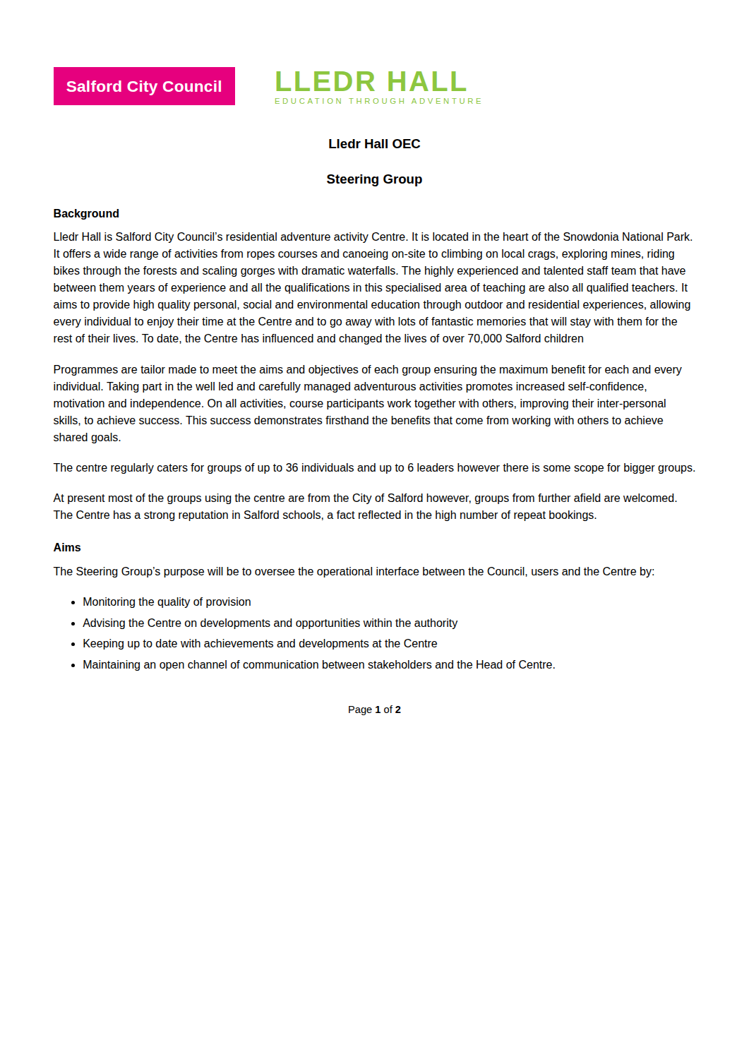Salford City Council
LLEDR HALL
EDUCATION THROUGH ADVENTURE
Lledr Hall OEC
Steering Group
Background
Lledr Hall is Salford City Council’s residential adventure activity Centre. It is located in the heart of the Snowdonia National Park. It offers a wide range of activities from ropes courses and canoeing on-site to climbing on local crags, exploring mines, riding bikes through the forests and scaling gorges with dramatic waterfalls. The highly experienced and talented staff team that have between them years of experience and all the qualifications in this specialised area of teaching are also all qualified teachers. It aims to provide high quality personal, social and environmental education through outdoor and residential experiences, allowing every individual to enjoy their time at the Centre and to go away with lots of fantastic memories that will stay with them for the rest of their lives. To date, the Centre has influenced and changed the lives of over 70,000 Salford children
Programmes are tailor made to meet the aims and objectives of each group ensuring the maximum benefit for each and every individual. Taking part in the well led and carefully managed adventurous activities promotes increased self-confidence, motivation and independence. On all activities, course participants work together with others, improving their inter-personal skills, to achieve success. This success demonstrates firsthand the benefits that come from working with others to achieve shared goals.
The centre regularly caters for groups of up to 36 individuals and up to 6 leaders however there is some scope for bigger groups.
At present most of the groups using the centre are from the City of Salford however, groups from further afield are welcomed. The Centre has a strong reputation in Salford schools, a fact reflected in the high number of repeat bookings.
Aims
The Steering Group’s purpose will be to oversee the operational interface between the Council, users and the Centre by:
Monitoring the quality of provision
Advising the Centre on developments and opportunities within the authority
Keeping up to date with achievements and developments at the Centre
Maintaining an open channel of communication between stakeholders and the Head of Centre.
Page 1 of 2